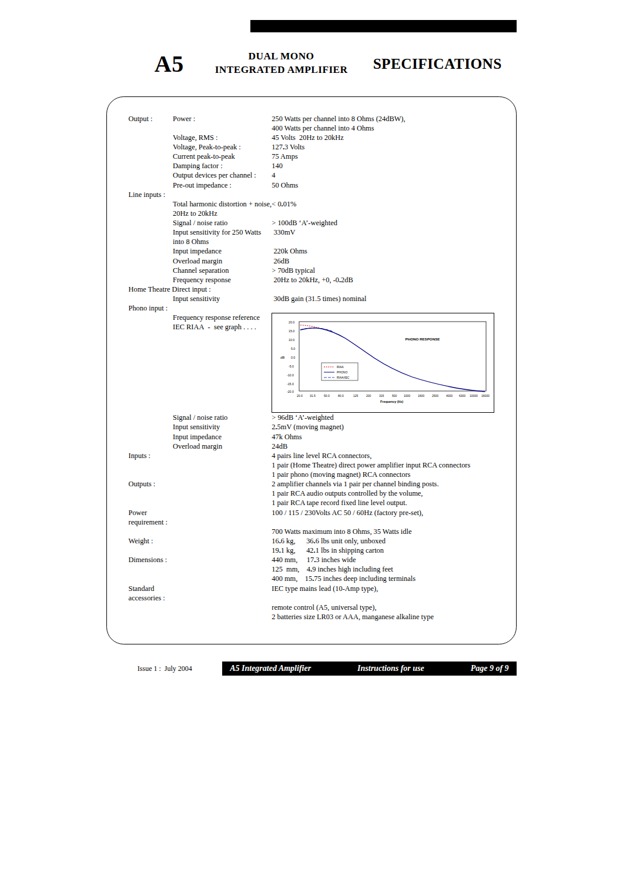A5
DUAL MONO
INTEGRATED AMPLIFIER
SPECIFICATIONS
| Output : | Power : | 250 Watts per channel into 8 Ohms (24dBW), |
| | | 400 Watts per channel into 4 Ohms |
| | Voltage, RMS : | 45 Volts 20Hz to 20kHz |
| | Voltage, Peak-to-peak : | 127 . 3 Volts |
| | Current peak-to-peak | 75 Amps |
| | Damping factor : | 140 |
| | Output devices per channel : | 4 |
| | Pre-out impedance : | 50 Ohms |
| Line inputs : | | |
| | Total harmonic distortion + noise, 20Hz to 20kHz | < 0 . 01% |
| | Signal / noise ratio | > 100dB ‘A’-weighted |
| | Input sensitivity for 250 Watts into 8 Ohms | 330mV |
| | Input impedance | 220k Ohms |
| | Overload margin | 26dB |
| | Channel separation | > 70dB typical |
| | Frequency response | 20Hz to 20kHz, +0, -0 . 2dB |
| Home Theatre Direct input : | |
| | Input sensitivity | 30dB gain (31.5 times) nominal |
| Phono input : | |
| | Frequency response reference IEC RIAA - see graph . . . . | 20.0 15.0 10.0 5.0 0.0 -5.0 -10.0 -15.0 -20.0 dB 20.0 31.5 50.0 80.0 125 200 315 500 1000 1600 2500 4000 6300 10000 16000 Frequency (Hz) PHONO RESPONSE RIAA PHONO RIAA/IEC |
| | Signal / noise ratio | > 96dB ‘A’-weighted |
| | Input sensitivity | 2 . 5mV (moving magnet) |
| | Input impedance | 47k Ohms |
| | Overload margin | 24dB |
| Inputs : | | 4 pairs line level RCA connectors, |
| | | 1 pair (Home Theatre) direct power amplifier input RCA connectors |
| | | 1 pair phono (moving magnet) RCA connectors |
| Outputs : | | 2 amplifier channels via 1 pair per channel binding posts. |
| | | 1 pair RCA audio outputs controlled by the volume, |
| | | 1 pair RCA tape record fixed line level output. |
| Power requirement : | | 100 / 115 / 230Volts AC 50 / 60Hz (factory pre-set), |
| | | 700 Watts maximum into 8 Ohms, 35 Watts idle |
| Weight : | | 16 . 6 kg, 36 . 6 lbs unit only, unboxed |
| | | 19 . 1 kg, 42 . 1 lbs in shipping carton |
| Dimensions : | | 440 mm, 17 . 3 inches wide |
| | | 125 mm, 4 . 9 inches high including feet |
| | | 400 mm, 15 . 75 inches deep including terminals |
| Standard accessories : | | IEC type mains lead (10-Amp type), |
| | | remote control (A5, universal type), |
| | | 2 batteries size LR03 or AAA, manganese alkaline type |
Issue 1 : July 2004
A5 Integrated Amplifier Instructions for use Page 9 of 9